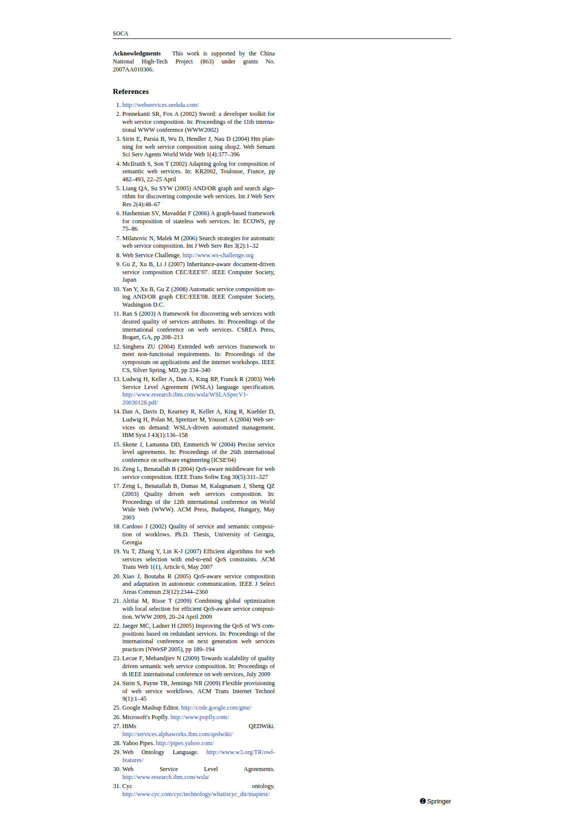SOCA
Acknowledgments This work is supported by the China National High-Tech Project (863) under grants No. 2007AA010306.
References
http://webservices.seekda.com/
Ponnekanti SR, Fox A (2002) Sword: a developer toolkit for web service composition. In: Proceedings of the 11th international WWW conference (WWW2002)
Sirin E, Parsia B, Wu D, Hendler J, Nau D (2004) Htn planning for web service composition using shop2. Web Semant Sci Serv Agents World Wide Web 1(4):377–396
McIlraith S, Son T (2002) Adapting golog for composition of semantic web services. In: KR2002, Toulouse, France, pp 482–493, 22–25 April
Liang QA, Su SYW (2005) AND/OR graph and search algorithm for discovering composite web services. Int J Web Serv Res 2(4):48–67
Hashemian SV, Mavaddat F (2006) A graph-based framework for composition of stateless web services. In: ECOWS, pp 75–86
Milanovic N, Malek M (2006) Search strategies for automatic web service composition. Int J Web Serv Res 3(2):1–32
Web Service Challenge. http://www.ws-challenge.org
Gu Z, Xu B, Li J (2007) Inheritance-aware document-driven service composition CEC/EEE'07. IEEE Computer Society, Japan
Yan Y, Xu B, Gu Z (2008) Automatic service composition using AND/OR graph CEC/EEE'08. IEEE Computer Society, Washington D.C.
Ran S (2003) A framework for discovering web services with desired quality of services attributes. In: Proceedings of the international conference on web services. CSREA Press, Bogart, GA, pp 208–213
Singhera ZU (2004) Extended web services framework to meet non-functional requirements. In: Proceedings of the symposium on applications and the internet workshops. IEEE CS, Silver Spring, MD, pp 334–340
Ludwig H, Keller A, Dan A, King RP, Franck R (2003) Web Service Level Agreement (WSLA) language specification. http://www.research.ibm.com/wsla/WSLASpecV1-20030128.pdf/
Dan A, Davis D, Kearney R, Keller A, King R, Kuebler D, Ludwig H, Polan M, Spreitzer M, Youssef A (2004) Web services on demand: WSLA-driven automated management. IBM Syst J 43(1):136–158
Skene J, Lamanna DD, Emmerich W (2004) Precise service level agreements. In: Proceedings of the 26th international conference on software engineering (ICSE'04)
Zeng L, Benatallah B (2004) QoS-aware middleware for web service composition. IEEE Trans Softw Eng 30(5):311–327
Zeng L, Benatallah B, Dumas M, Kalagnanam J, Sheng QZ (2003) Quality driven web services composition. In: Proceedings of the 12th international conference on World Wide Web (WWW). ACM Press, Budapest, Hungary, May 2003
Cardoso J (2002) Quality of service and semantic composition of worklows. Ph.D. Thesis, University of Georgia, Georgia
Yu T, Zhang Y, Lin K-J (2007) Efficient algorithms for web services selection with end-to-end QoS constraints. ACM Trans Web 1(1), Article 6, May 2007
Xiao J, Boutaba R (2005) QoS-aware service composition and adaptation in autonomic communication. IEEE J Select Areas Commun 23(12):2344–2360
Alrifai M, Risse T (2009) Combining global optimization with local selection for efficient QoS-aware service composition. WWW 2009, 20–24 April 2009
Jaeger MC, Ladner H (2005) Improving the QoS of WS compositions based on redundant services. In: Proceedings of the international conference on next generation web services practices (NWeSP 2005), pp 189–194
Lecue F, Mehandjiev N (2009) Towards scalability of quality driven semantic web service composition. In: Proceedings of th IEEE international conference on web services, July 2009
Stein S, Payne TR, Jennings NR (2009) Flexible provisioning of web service workflows. ACM Trans Internet Technol 9(1):1–45
Google Mashup Editor. http://code.google.com/gme/
Microsoft's Popfly. http://www.popfly.com/
IBMs QEDWiki. http://services.alphaworks.ibm.com/qedwiki/
Yahoo Pipes. http://pipes.yahoo.com/
Web Ontology Language. http://www.w3.org/TR/owl-features/
Web Service Level Agreements. http://www.research.ibm.com/wsla/
Cyc ontology. http://www.cyc.com/cyc/technology/whatiscyc_dir/maptest/
➊ Springer